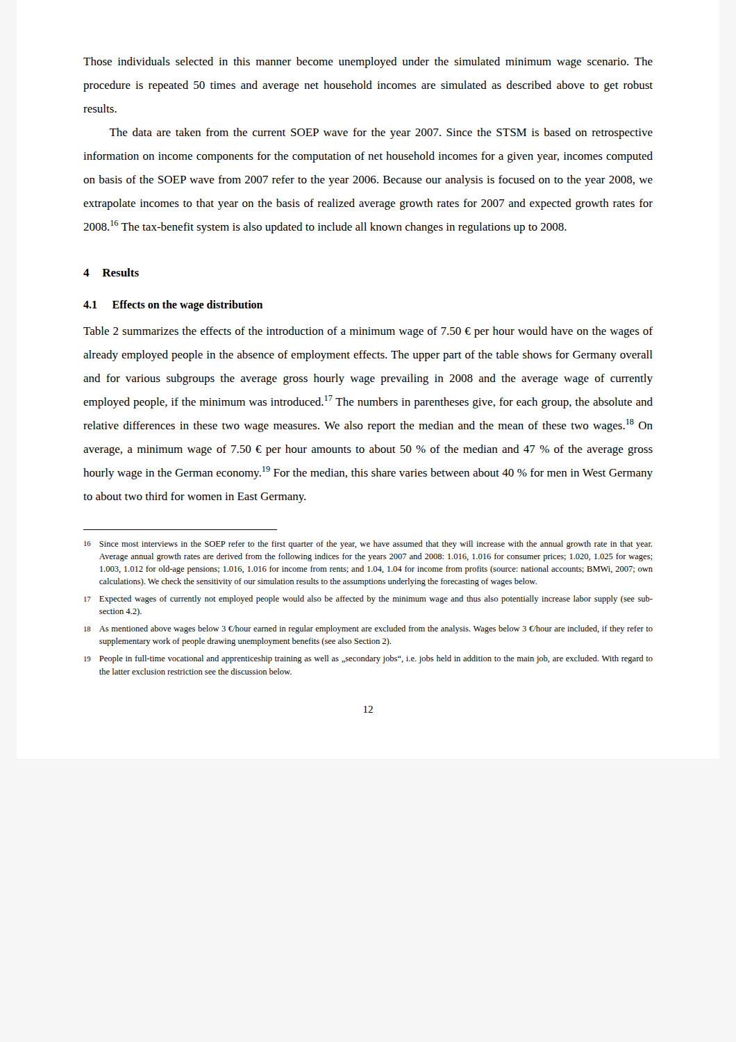Those individuals selected in this manner become unemployed under the simulated minimum wage scenario. The procedure is repeated 50 times and average net household incomes are simulated as described above to get robust results.
The data are taken from the current SOEP wave for the year 2007. Since the STSM is based on retrospective information on income components for the computation of net household incomes for a given year, incomes computed on basis of the SOEP wave from 2007 refer to the year 2006. Because our analysis is focused on to the year 2008, we extrapolate incomes to that year on the basis of realized average growth rates for 2007 and expected growth rates for 2008.16 The tax-benefit system is also updated to include all known changes in regulations up to 2008.
4 Results
4.1 Effects on the wage distribution
Table 2 summarizes the effects of the introduction of a minimum wage of 7.50 € per hour would have on the wages of already employed people in the absence of employment effects. The upper part of the table shows for Germany overall and for various subgroups the average gross hourly wage prevailing in 2008 and the average wage of currently employed people, if the minimum was introduced.17 The numbers in parentheses give, for each group, the absolute and relative differences in these two wage measures. We also report the median and the mean of these two wages.18 On average, a minimum wage of 7.50 € per hour amounts to about 50 % of the median and 47 % of the average gross hourly wage in the German economy.19 For the median, this share varies between about 40 % for men in West Germany to about two third for women in East Germany.
16
Since most interviews in the SOEP refer to the first quarter of the year, we have assumed that they will increase with the annual growth rate in that year. Average annual growth rates are derived from the following indices for the years 2007 and 2008: 1.016, 1.016 for consumer prices; 1.020, 1.025 for wages; 1.003, 1.012 for old-age pensions; 1.016, 1.016 for income from rents; and 1.04, 1.04 for income from profits (source: national accounts; BMWi, 2007; own calculations). We check the sensitivity of our simulation results to the assumptions underlying the forecasting of wages below.
17
Expected wages of currently not employed people would also be affected by the minimum wage and thus also potentially increase labor supply (see sub-section 4.2).
18
As mentioned above wages below 3 €/hour earned in regular employment are excluded from the analysis. Wages below 3 €/hour are included, if they refer to supplementary work of people drawing unemployment benefits (see also Section 2).
19
People in full-time vocational and apprenticeship training as well as „secondary jobs“, i.e. jobs held in addition to the main job, are excluded. With regard to the latter exclusion restriction see the discussion below.
12